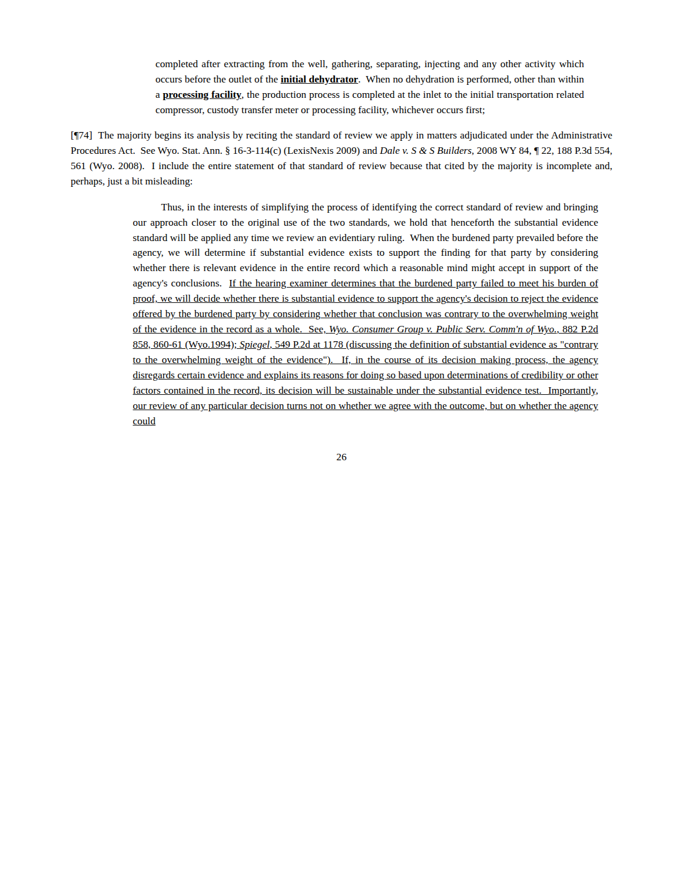completed after extracting from the well, gathering, separating, injecting and any other activity which occurs before the outlet of the initial dehydrator. When no dehydration is performed, other than within a processing facility, the production process is completed at the inlet to the initial transportation related compressor, custody transfer meter or processing facility, whichever occurs first;
[¶74] The majority begins its analysis by reciting the standard of review we apply in matters adjudicated under the Administrative Procedures Act. See Wyo. Stat. Ann. § 16-3-114(c) (LexisNexis 2009) and Dale v. S & S Builders, 2008 WY 84, ¶ 22, 188 P.3d 554, 561 (Wyo. 2008). I include the entire statement of that standard of review because that cited by the majority is incomplete and, perhaps, just a bit misleading:
Thus, in the interests of simplifying the process of identifying the correct standard of review and bringing our approach closer to the original use of the two standards, we hold that henceforth the substantial evidence standard will be applied any time we review an evidentiary ruling. When the burdened party prevailed before the agency, we will determine if substantial evidence exists to support the finding for that party by considering whether there is relevant evidence in the entire record which a reasonable mind might accept in support of the agency's conclusions. If the hearing examiner determines that the burdened party failed to meet his burden of proof, we will decide whether there is substantial evidence to support the agency's decision to reject the evidence offered by the burdened party by considering whether that conclusion was contrary to the overwhelming weight of the evidence in the record as a whole. See, Wyo. Consumer Group v. Public Serv. Comm'n of Wyo., 882 P.2d 858, 860-61 (Wyo.1994); Spiegel, 549 P.2d at 1178 (discussing the definition of substantial evidence as "contrary to the overwhelming weight of the evidence"). If, in the course of its decision making process, the agency disregards certain evidence and explains its reasons for doing so based upon determinations of credibility or other factors contained in the record, its decision will be sustainable under the substantial evidence test. Importantly, our review of any particular decision turns not on whether we agree with the outcome, but on whether the agency could
26